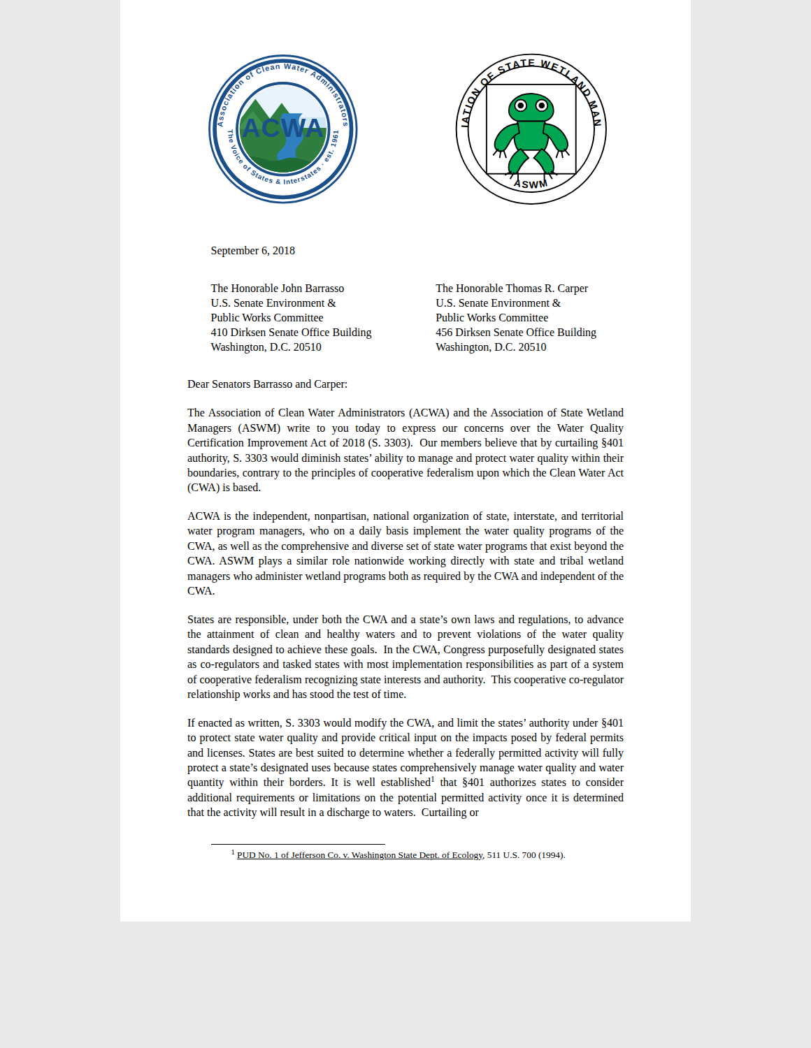ACWA Association of Clean Water Administrators The Voice of States & Interstates · est. 1961
ASSOCIATION OF STATE WETLAND MANAGERS ASWM
September 6, 2018
The Honorable John Barrasso
U.S. Senate Environment &
Public Works Committee
410 Dirksen Senate Office Building
Washington, D.C. 20510
The Honorable Thomas R. Carper
U.S. Senate Environment &
Public Works Committee
456 Dirksen Senate Office Building
Washington, D.C. 20510
Dear Senators Barrasso and Carper:
The Association of Clean Water Administrators (ACWA) and the Association of State Wetland Managers (ASWM) write to you today to express our concerns over the Water Quality Certification Improvement Act of 2018 (S. 3303). Our members believe that by curtailing §401 authority, S. 3303 would diminish states’ ability to manage and protect water quality within their boundaries, contrary to the principles of cooperative federalism upon which the Clean Water Act (CWA) is based.
ACWA is the independent, nonpartisan, national organization of state, interstate, and territorial water program managers, who on a daily basis implement the water quality programs of the CWA, as well as the comprehensive and diverse set of state water programs that exist beyond the CWA. ASWM plays a similar role nationwide working directly with state and tribal wetland managers who administer wetland programs both as required by the CWA and independent of the CWA.
States are responsible, under both the CWA and a state’s own laws and regulations, to advance the attainment of clean and healthy waters and to prevent violations of the water quality standards designed to achieve these goals. In the CWA, Congress purposefully designated states as co-regulators and tasked states with most implementation responsibilities as part of a system of cooperative federalism recognizing state interests and authority. This cooperative co-regulator relationship works and has stood the test of time.
If enacted as written, S. 3303 would modify the CWA, and limit the states’ authority under §401 to protect state water quality and provide critical input on the impacts posed by federal permits and licenses. States are best suited to determine whether a federally permitted activity will fully protect a state’s designated uses because states comprehensively manage water quality and water quantity within their borders. It is well established1 that §401 authorizes states to consider additional requirements or limitations on the potential permitted activity once it is determined that the activity will result in a discharge to waters. Curtailing or
1 PUD No. 1 of Jefferson Co. v. Washington State Dept. of Ecology, 511 U.S. 700 (1994).